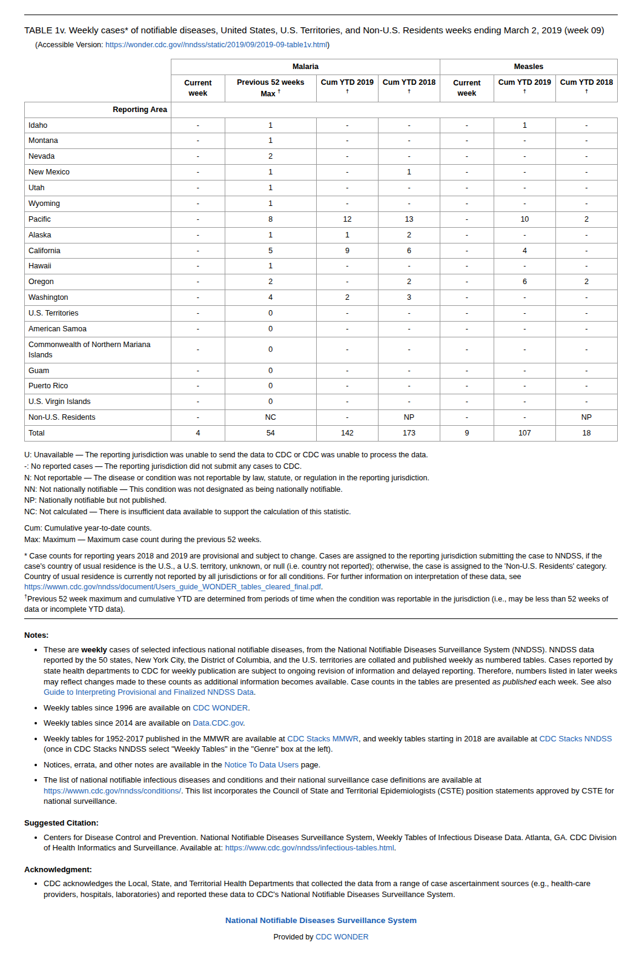TABLE 1v. Weekly cases* of notifiable diseases, United States, U.S. Territories, and Non-U.S. Residents weeks ending March 2, 2019 (week 09)
(Accessible Version: https://wonder.cdc.gov//nndss/static/2019/09/2019-09-table1v.html)
| | Malaria | Measles |
| --- | --- | --- |
| Current week | Previous 52 weeks Max † | Cum YTD 2019 † | Cum YTD 2018 † | Current week | Cum YTD 2019 † | Cum YTD 2018 † |
| Reporting Area | |
| Idaho | - | 1 | - | - | - | 1 | - |
| Montana | - | 1 | - | - | - | - | - |
| Nevada | - | 2 | - | - | - | - | - |
| New Mexico | - | 1 | - | 1 | - | - | - |
| Utah | - | 1 | - | - | - | - | - |
| Wyoming | - | 1 | - | - | - | - | - |
| Pacific | - | 8 | 12 | 13 | - | 10 | 2 |
| Alaska | - | 1 | 1 | 2 | - | - | - |
| California | - | 5 | 9 | 6 | - | 4 | - |
| Hawaii | - | 1 | - | - | - | - | - |
| Oregon | - | 2 | - | 2 | - | 6 | 2 |
| Washington | - | 4 | 2 | 3 | - | - | - |
| U.S. Territories | - | 0 | - | - | - | - | - |
| American Samoa | - | 0 | - | - | - | - | - |
| Commonwealth of Northern Mariana Islands | - | 0 | - | - | - | - | - |
| Guam | - | 0 | - | - | - | - | - |
| Puerto Rico | - | 0 | - | - | - | - | - |
| U.S. Virgin Islands | - | 0 | - | - | - | - | - |
| Non-U.S. Residents | - | NC | - | NP | - | - | NP |
| Total | 4 | 54 | 142 | 173 | 9 | 107 | 18 |
U: Unavailable — The reporting jurisdiction was unable to send the data to CDC or CDC was unable to process the data.
-: No reported cases — The reporting jurisdiction did not submit any cases to CDC.
N: Not reportable — The disease or condition was not reportable by law, statute, or regulation in the reporting jurisdiction.
NN: Not nationally notifiable — This condition was not designated as being nationally notifiable.
NP: Nationally notifiable but not published.
NC: Not calculated — There is insufficient data available to support the calculation of this statistic.
Cum: Cumulative year-to-date counts.
Max: Maximum — Maximum case count during the previous 52 weeks.
* Case counts for reporting years 2018 and 2019 are provisional and subject to change. Cases are assigned to the reporting jurisdiction submitting the case to NNDSS, if the case's country of usual residence is the U.S., a U.S. territory, unknown, or null (i.e. country not reported); otherwise, the case is assigned to the 'Non-U.S. Residents' category. Country of usual residence is currently not reported by all jurisdictions or for all conditions. For further information on interpretation of these data, see https://wwwn.cdc.gov/nndss/document/Users_guide_WONDER_tables_cleared_final.pdf.
†Previous 52 week maximum and cumulative YTD are determined from periods of time when the condition was reportable in the jurisdiction (i.e., may be less than 52 weeks of data or incomplete YTD data).
Notes:
These are weekly cases of selected infectious national notifiable diseases, from the National Notifiable Diseases Surveillance System (NNDSS). NNDSS data reported by the 50 states, New York City, the District of Columbia, and the U.S. territories are collated and published weekly as numbered tables. Cases reported by state health departments to CDC for weekly publication are subject to ongoing revision of information and delayed reporting. Therefore, numbers listed in later weeks may reflect changes made to these counts as additional information becomes available. Case counts in the tables are presented as published each week. See also Guide to Interpreting Provisional and Finalized NNDSS Data.
Weekly tables since 1996 are available on CDC WONDER.
Weekly tables since 2014 are available on Data.CDC.gov.
Weekly tables for 1952-2017 published in the MMWR are available at CDC Stacks MMWR, and weekly tables starting in 2018 are available at CDC Stacks NNDSS (once in CDC Stacks NNDSS select "Weekly Tables" in the "Genre" box at the left).
Notices, errata, and other notes are available in the Notice To Data Users page.
The list of national notifiable infectious diseases and conditions and their national surveillance case definitions are available at https://wwwn.cdc.gov/nndss/conditions/. This list incorporates the Council of State and Territorial Epidemiologists (CSTE) position statements approved by CSTE for national surveillance.
Suggested Citation:
Centers for Disease Control and Prevention. National Notifiable Diseases Surveillance System, Weekly Tables of Infectious Disease Data. Atlanta, GA. CDC Division of Health Informatics and Surveillance. Available at: https://www.cdc.gov/nndss/infectious-tables.html.
Acknowledgment:
CDC acknowledges the Local, State, and Territorial Health Departments that collected the data from a range of case ascertainment sources (e.g., health-care providers, hospitals, laboratories) and reported these data to CDC's National Notifiable Diseases Surveillance System.
National Notifiable Diseases Surveillance System
Provided by CDC WONDER